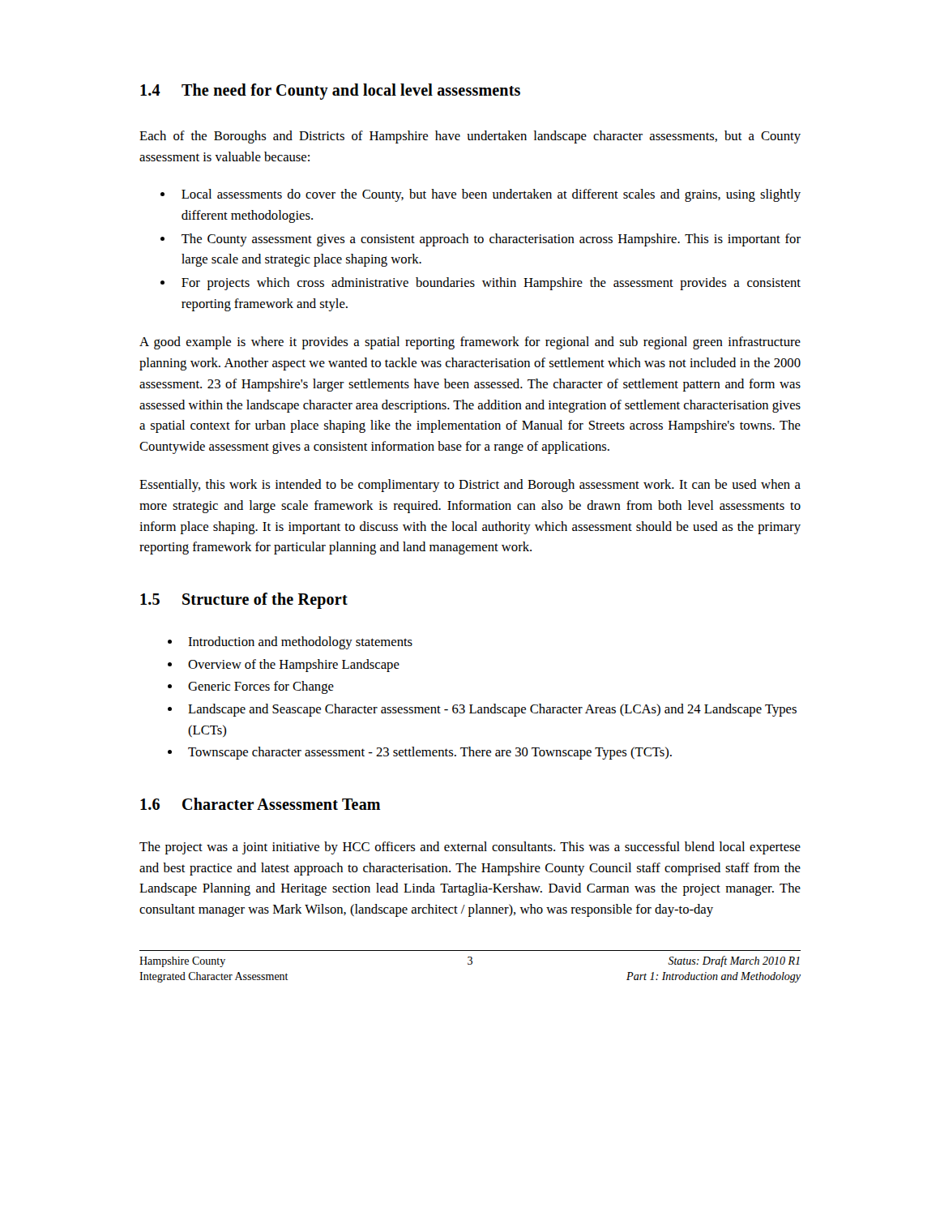1.4 The need for County and local level assessments
Each of the Boroughs and Districts of Hampshire have undertaken landscape character assessments, but a County assessment is valuable because:
Local assessments do cover the County, but have been undertaken at different scales and grains, using slightly different methodologies.
The County assessment gives a consistent approach to characterisation across Hampshire. This is important for large scale and strategic place shaping work.
For projects which cross administrative boundaries within Hampshire the assessment provides a consistent reporting framework and style.
A good example is where it provides a spatial reporting framework for regional and sub regional green infrastructure planning work. Another aspect we wanted to tackle was characterisation of settlement which was not included in the 2000 assessment. 23 of Hampshire's larger settlements have been assessed. The character of settlement pattern and form was assessed within the landscape character area descriptions. The addition and integration of settlement characterisation gives a spatial context for urban place shaping like the implementation of Manual for Streets across Hampshire's towns. The Countywide assessment gives a consistent information base for a range of applications.
Essentially, this work is intended to be complimentary to District and Borough assessment work. It can be used when a more strategic and large scale framework is required. Information can also be drawn from both level assessments to inform place shaping. It is important to discuss with the local authority which assessment should be used as the primary reporting framework for particular planning and land management work.
1.5 Structure of the Report
Introduction and methodology statements
Overview of the Hampshire Landscape
Generic Forces for Change
Landscape and Seascape Character assessment - 63 Landscape Character Areas (LCAs) and 24 Landscape Types (LCTs)
Townscape character assessment - 23 settlements. There are 30 Townscape Types (TCTs).
1.6 Character Assessment Team
The project was a joint initiative by HCC officers and external consultants. This was a successful blend local expertese and best practice and latest approach to characterisation. The Hampshire County Council staff comprised staff from the Landscape Planning and Heritage section lead Linda Tartaglia-Kershaw. David Carman was the project manager. The consultant manager was Mark Wilson, (landscape architect / planner), who was responsible for day-to-day
Hampshire County
Integrated Character Assessment
3
Status: Draft March 2010 R1
Part 1: Introduction and Methodology